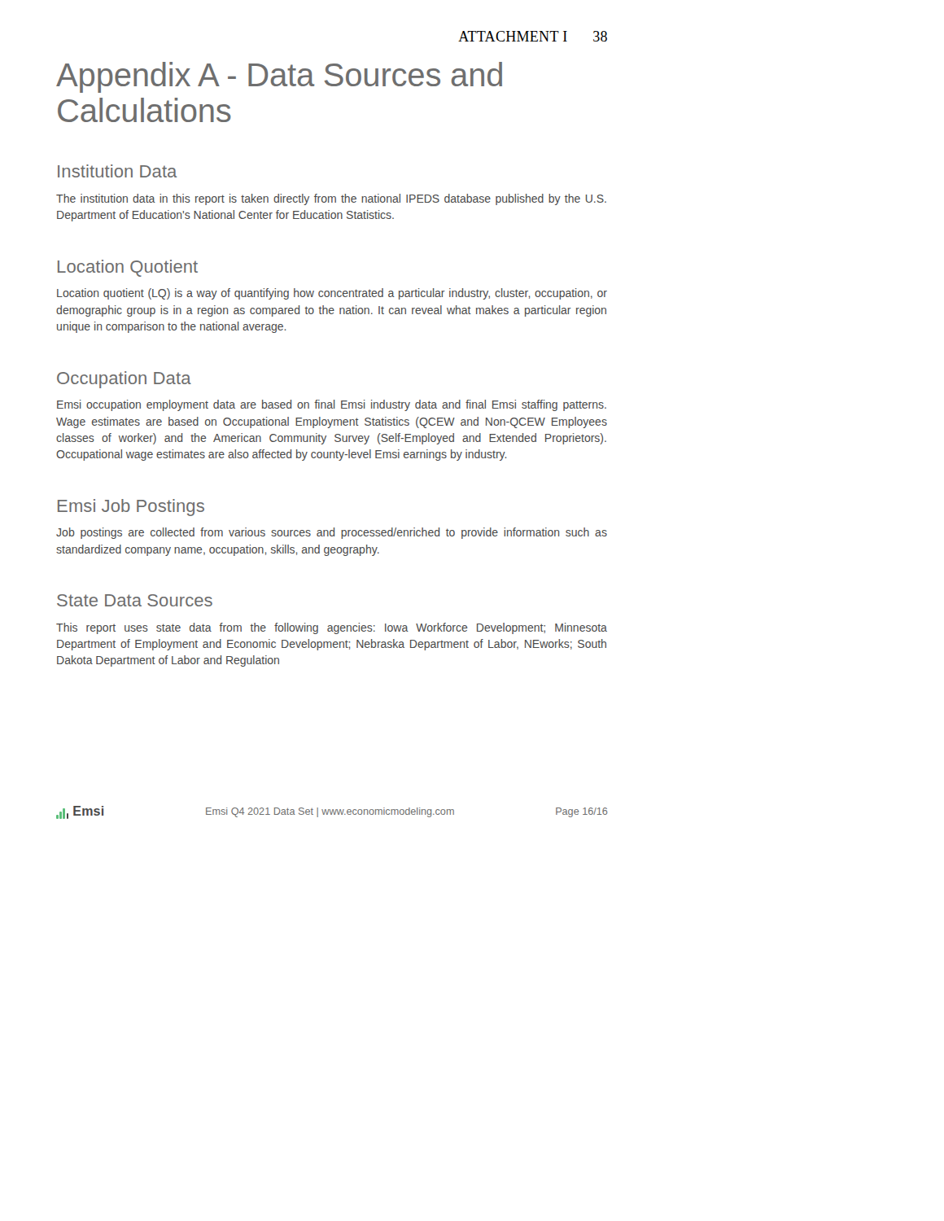ATTACHMENT I 38
Appendix A - Data Sources and Calculations
Institution Data
The institution data in this report is taken directly from the national IPEDS database published by the U.S. Department of Education's National Center for Education Statistics.
Location Quotient
Location quotient (LQ) is a way of quantifying how concentrated a particular industry, cluster, occupation, or demographic group is in a region as compared to the nation. It can reveal what makes a particular region unique in comparison to the national average.
Occupation Data
Emsi occupation employment data are based on final Emsi industry data and final Emsi staffing patterns. Wage estimates are based on Occupational Employment Statistics (QCEW and Non-QCEW Employees classes of worker) and the American Community Survey (Self-Employed and Extended Proprietors). Occupational wage estimates are also affected by county-level Emsi earnings by industry.
Emsi Job Postings
Job postings are collected from various sources and processed/enriched to provide information such as standardized company name, occupation, skills, and geography.
State Data Sources
This report uses state data from the following agencies: Iowa Workforce Development; Minnesota Department of Employment and Economic Development; Nebraska Department of Labor, NEworks; South Dakota Department of Labor and Regulation
Emsi
Emsi Q4 2021 Data Set | www.economicmodeling.com
Page 16/16